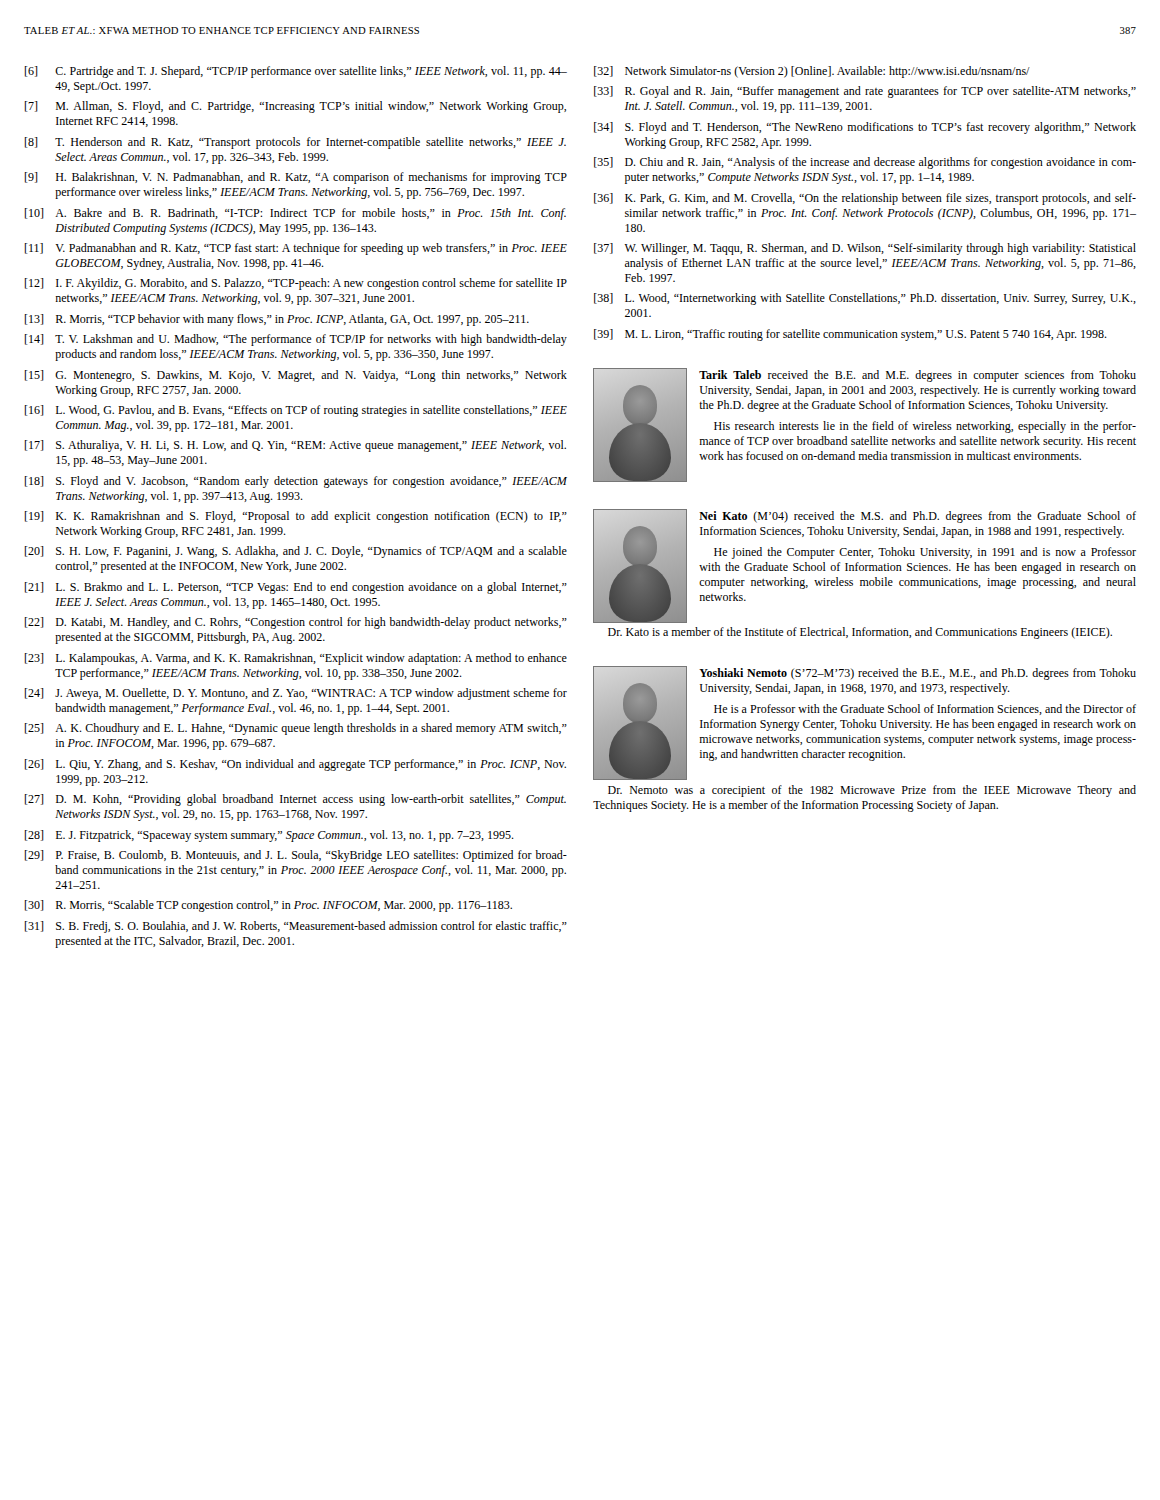TALEB et al.: XFWA METHOD TO ENHANCE TCP EFFICIENCY AND FAIRNESS
387
[6] C. Partridge and T. J. Shepard, “TCP/IP performance over satellite links,” IEEE Network, vol. 11, pp. 44–49, Sept./Oct. 1997.
[7] M. Allman, S. Floyd, and C. Partridge, “Increasing TCP’s initial window,” Network Working Group, Internet RFC 2414, 1998.
[8] T. Henderson and R. Katz, “Transport protocols for Internet-compatible satellite networks,” IEEE J. Select. Areas Commun., vol. 17, pp. 326–343, Feb. 1999.
[9] H. Balakrishnan, V. N. Padmanabhan, and R. Katz, “A comparison of mechanisms for improving TCP performance over wireless links,” IEEE/ACM Trans. Networking, vol. 5, pp. 756–769, Dec. 1997.
[10] A. Bakre and B. R. Badrinath, “I-TCP: Indirect TCP for mobile hosts,” in Proc. 15th Int. Conf. Distributed Computing Systems (ICDCS), May 1995, pp. 136–143.
[11] V. Padmanabhan and R. Katz, “TCP fast start: A technique for speeding up web transfers,” in Proc. IEEE GLOBECOM, Sydney, Australia, Nov. 1998, pp. 41–46.
[12] I. F. Akyildiz, G. Morabito, and S. Palazzo, “TCP-peach: A new congestion control scheme for satellite IP networks,” IEEE/ACM Trans. Networking, vol. 9, pp. 307–321, June 2001.
[13] R. Morris, “TCP behavior with many flows,” in Proc. ICNP, Atlanta, GA, Oct. 1997, pp. 205–211.
[14] T. V. Lakshman and U. Madhow, “The performance of TCP/IP for networks with high bandwidth-delay products and random loss,” IEEE/ACM Trans. Networking, vol. 5, pp. 336–350, June 1997.
[15] G. Montenegro, S. Dawkins, M. Kojo, V. Magret, and N. Vaidya, “Long thin networks,” Network Working Group, RFC 2757, Jan. 2000.
[16] L. Wood, G. Pavlou, and B. Evans, “Effects on TCP of routing strategies in satellite constellations,” IEEE Commun. Mag., vol. 39, pp. 172–181, Mar. 2001.
[17] S. Athuraliya, V. H. Li, S. H. Low, and Q. Yin, “REM: Active queue management,” IEEE Network, vol. 15, pp. 48–53, May–June 2001.
[18] S. Floyd and V. Jacobson, “Random early detection gateways for congestion avoidance,” IEEE/ACM Trans. Networking, vol. 1, pp. 397–413, Aug. 1993.
[19] K. K. Ramakrishnan and S. Floyd, “Proposal to add explicit congestion notification (ECN) to IP,” Network Working Group, RFC 2481, Jan. 1999.
[20] S. H. Low, F. Paganini, J. Wang, S. Adlakha, and J. C. Doyle, “Dynamics of TCP/AQM and a scalable control,” presented at the INFOCOM, New York, June 2002.
[21] L. S. Brakmo and L. L. Peterson, “TCP Vegas: End to end congestion avoidance on a global Internet,” IEEE J. Select. Areas Commun., vol. 13, pp. 1465–1480, Oct. 1995.
[22] D. Katabi, M. Handley, and C. Rohrs, “Congestion control for high bandwidth-delay product networks,” presented at the SIGCOMM, Pittsburgh, PA, Aug. 2002.
[23] L. Kalampoukas, A. Varma, and K. K. Ramakrishnan, “Explicit window adaptation: A method to enhance TCP performance,” IEEE/ACM Trans. Networking, vol. 10, pp. 338–350, June 2002.
[24] J. Aweya, M. Ouellette, D. Y. Montuno, and Z. Yao, “WINTRAC: A TCP window adjustment scheme for bandwidth management,” Performance Eval., vol. 46, no. 1, pp. 1–44, Sept. 2001.
[25] A. K. Choudhury and E. L. Hahne, “Dynamic queue length thresholds in a shared memory ATM switch,” in Proc. INFOCOM, Mar. 1996, pp. 679–687.
[26] L. Qiu, Y. Zhang, and S. Keshav, “On individual and aggregate TCP performance,” in Proc. ICNP, Nov. 1999, pp. 203–212.
[27] D. M. Kohn, “Providing global broadband Internet access using low-earth-orbit satellites,” Comput. Networks ISDN Syst., vol. 29, no. 15, pp. 1763–1768, Nov. 1997.
[28] E. J. Fitzpatrick, “Spaceway system summary,” Space Commun., vol. 13, no. 1, pp. 7–23, 1995.
[29] P. Fraise, B. Coulomb, B. Monteuuis, and J. L. Soula, “SkyBridge LEO satellites: Optimized for broadband communications in the 21st century,” in Proc. 2000 IEEE Aerospace Conf., vol. 11, Mar. 2000, pp. 241–251.
[30] R. Morris, “Scalable TCP congestion control,” in Proc. INFOCOM, Mar. 2000, pp. 1176–1183.
[31] S. B. Fredj, S. O. Boulahia, and J. W. Roberts, “Measurement-based admission control for elastic traffic,” presented at the ITC, Salvador, Brazil, Dec. 2001.
[32] Network Simulator-ns (Version 2) [Online]. Available: http://www.isi.edu/nsnam/ns/
[33] R. Goyal and R. Jain, “Buffer management and rate guarantees for TCP over satellite-ATM networks,” Int. J. Satell. Commun., vol. 19, pp. 111–139, 2001.
[34] S. Floyd and T. Henderson, “The NewReno modifications to TCP’s fast recovery algorithm,” Network Working Group, RFC 2582, Apr. 1999.
[35] D. Chiu and R. Jain, “Analysis of the increase and decrease algorithms for congestion avoidance in computer networks,” Compute Networks ISDN Syst., vol. 17, pp. 1–14, 1989.
[36] K. Park, G. Kim, and M. Crovella, “On the relationship between file sizes, transport protocols, and self-similar network traffic,” in Proc. Int. Conf. Network Protocols (ICNP), Columbus, OH, 1996, pp. 171–180.
[37] W. Willinger, M. Taqqu, R. Sherman, and D. Wilson, “Self-similarity through high variability: Statistical analysis of Ethernet LAN traffic at the source level,” IEEE/ACM Trans. Networking, vol. 5, pp. 71–86, Feb. 1997.
[38] L. Wood, “Internetworking with Satellite Constellations,” Ph.D. dissertation, Univ. Surrey, Surrey, U.K., 2001.
[39] M. L. Liron, “Traffic routing for satellite communication system,” U.S. Patent 5 740 164, Apr. 1998.
Tarik Taleb received the B.E. and M.E. degrees in computer sciences from Tohoku University, Sendai, Japan, in 2001 and 2003, respectively. He is currently working toward the Ph.D. degree at the Graduate School of Information Sciences, Tohoku University.
His research interests lie in the field of wireless networking, especially in the performance of TCP over broadband satellite networks and satellite network security. His recent work has focused on on-demand media transmission in multicast environments.
Nei Kato (M’04) received the M.S. and Ph.D. degrees from the Graduate School of Information Sciences, Tohoku University, Sendai, Japan, in 1988 and 1991, respectively.
He joined the Computer Center, Tohoku University, in 1991 and is now a Professor with the Graduate School of Information Sciences. He has been engaged in research on computer networking, wireless mobile communications, image processing, and neural networks.
Dr. Kato is a member of the Institute of Electrical, Information, and Communications Engineers (IEICE).
Yoshiaki Nemoto (S’72–M’73) received the B.E., M.E., and Ph.D. degrees from Tohoku University, Sendai, Japan, in 1968, 1970, and 1973, respectively.
He is a Professor with the Graduate School of Information Sciences, and the Director of Information Synergy Center, Tohoku University. He has been engaged in research work on microwave networks, communication systems, computer network systems, image processing, and handwritten character recognition.
Dr. Nemoto was a corecipient of the 1982 Microwave Prize from the IEEE Microwave Theory and Techniques Society. He is a member of the Information Processing Society of Japan.